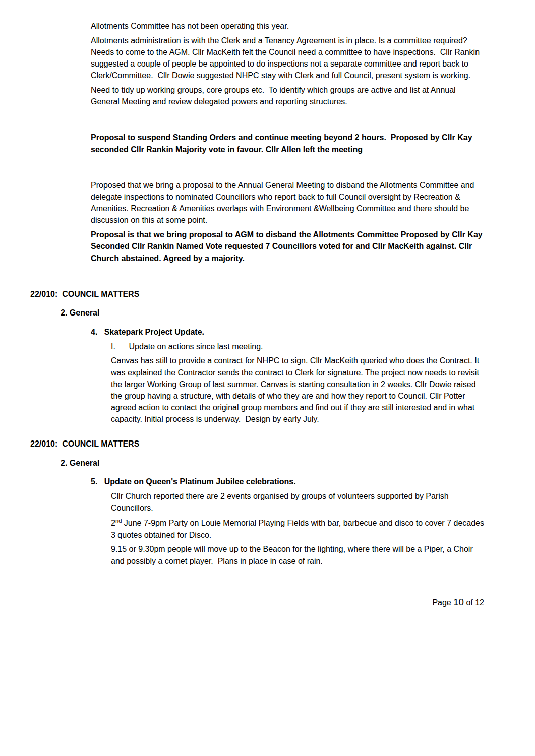Allotments Committee has not been operating this year.
Allotments administration is with the Clerk and a Tenancy Agreement is in place. Is a committee required? Needs to come to the AGM. Cllr MacKeith felt the Council need a committee to have inspections. Cllr Rankin suggested a couple of people be appointed to do inspections not a separate committee and report back to Clerk/Committee. Cllr Dowie suggested NHPC stay with Clerk and full Council, present system is working.
Need to tidy up working groups, core groups etc. To identify which groups are active and list at Annual General Meeting and review delegated powers and reporting structures.
Proposal to suspend Standing Orders and continue meeting beyond 2 hours. Proposed by Cllr Kay seconded Cllr Rankin Majority vote in favour. Cllr Allen left the meeting
Proposed that we bring a proposal to the Annual General Meeting to disband the Allotments Committee and delegate inspections to nominated Councillors who report back to full Council oversight by Recreation & Amenities. Recreation & Amenities overlaps with Environment &Wellbeing Committee and there should be discussion on this at some point.
Proposal is that we bring proposal to AGM to disband the Allotments Committee Proposed by Cllr Kay Seconded Cllr Rankin Named Vote requested 7 Councillors voted for and Cllr MacKeith against. Cllr Church abstained. Agreed by a majority.
22/010: COUNCIL MATTERS
2. General
4. Skatepark Project Update.
I. Update on actions since last meeting.
Canvas has still to provide a contract for NHPC to sign. Cllr MacKeith queried who does the Contract. It was explained the Contractor sends the contract to Clerk for signature. The project now needs to revisit the larger Working Group of last summer. Canvas is starting consultation in 2 weeks. Cllr Dowie raised the group having a structure, with details of who they are and how they report to Council. Cllr Potter agreed action to contact the original group members and find out if they are still interested and in what capacity. Initial process is underway. Design by early July.
22/010: COUNCIL MATTERS
2. General
5. Update on Queen's Platinum Jubilee celebrations.
Cllr Church reported there are 2 events organised by groups of volunteers supported by Parish Councillors.
2nd June 7-9pm Party on Louie Memorial Playing Fields with bar, barbecue and disco to cover 7 decades 3 quotes obtained for Disco.
9.15 or 9.30pm people will move up to the Beacon for the lighting, where there will be a Piper, a Choir and possibly a cornet player. Plans in place in case of rain.
Page 10 of 12